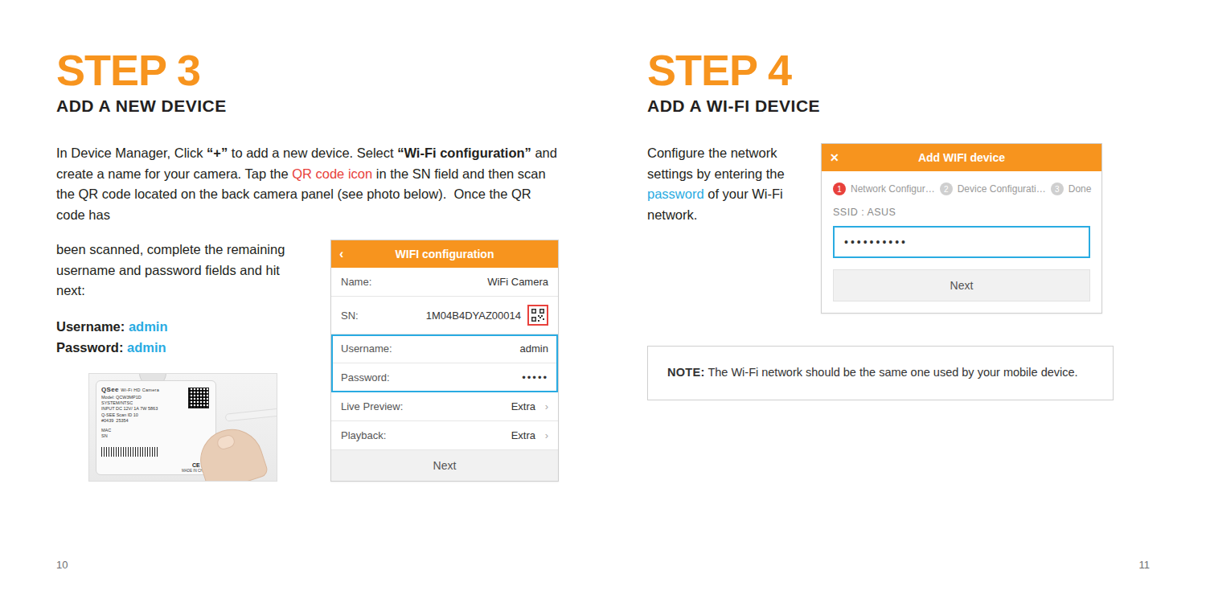Step 3
Add a New Device
In Device Manager, Click “+” to add a new device. Select “Wi-Fi configuration” and create a name for your camera. Tap the QR code icon in the SN field and then scan the QR code located on the back camera panel (see photo below). Once the QR code has
been scanned, complete the remaining username and password fields and hit next:
Username: admin
Password: admin
QSee Wi-Fi HD Camera
Model: QCW3MP1D
SYSTEM/NTSC
INPUT DC 12V/ 1A 7W 5863
Q-SEE Scan ID 10
#0439 25354
MAC
SN
CE FC
MADE IN CHINA
‹ WIFI configuration
Name: WiFi Camera
SN: 1M04B4DYAZ00014
Username: admin
Password: •••••
Live Preview: Extra ›
Playback: Extra ›
Next
10
Step 4
Add a Wi-Fi Device
Configure the network settings by entering the password of your Wi-Fi network.
✕ Add WIFI device
1 Network Configur… 2 Device Configurati… 3 Done
SSID : ASUS
••••••••••
Next
NOTE: The Wi-Fi network should be the same one used by your mobile device.
11